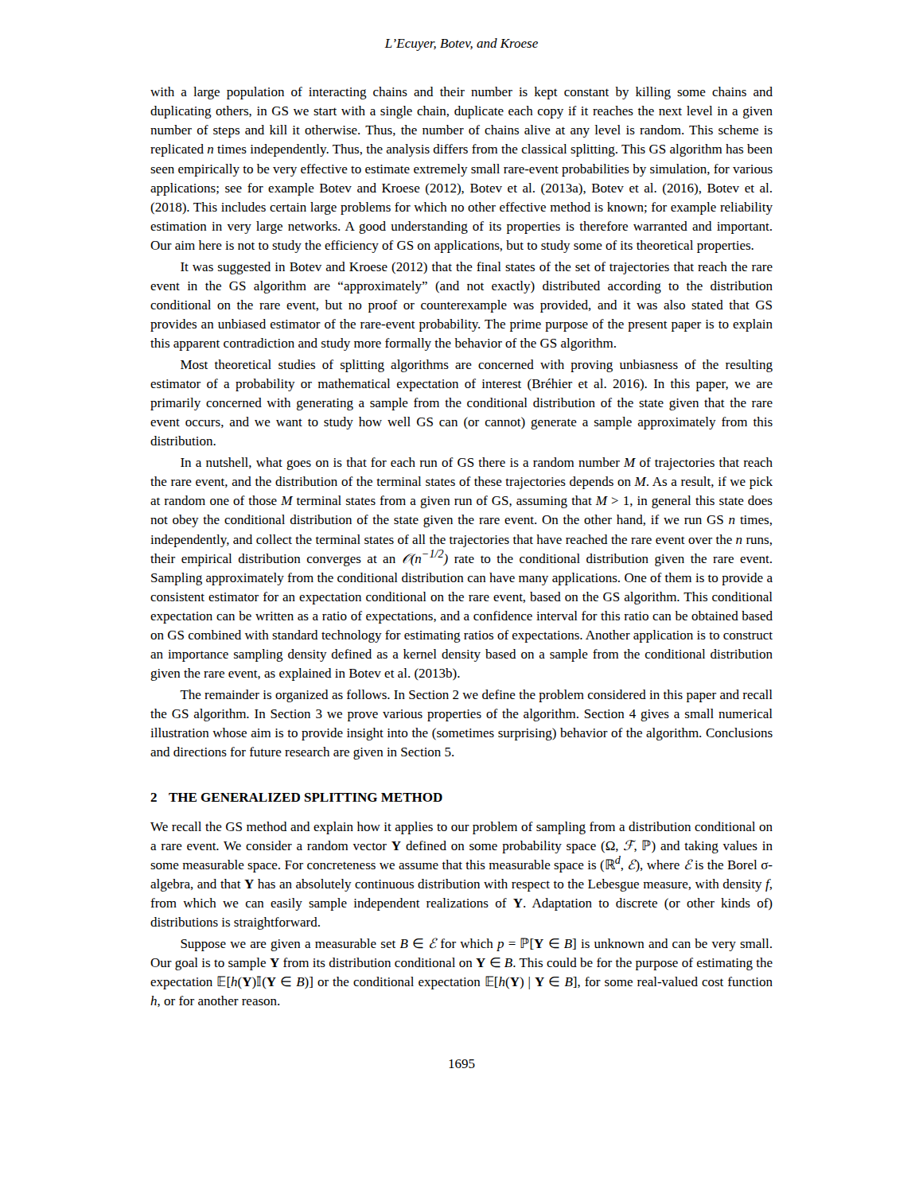L’Ecuyer, Botev, and Kroese
with a large population of interacting chains and their number is kept constant by killing some chains and duplicating others, in GS we start with a single chain, duplicate each copy if it reaches the next level in a given number of steps and kill it otherwise. Thus, the number of chains alive at any level is random. This scheme is replicated n times independently. Thus, the analysis differs from the classical splitting. This GS algorithm has been seen empirically to be very effective to estimate extremely small rare-event probabilities by simulation, for various applications; see for example Botev and Kroese (2012), Botev et al. (2013a), Botev et al. (2016), Botev et al. (2018). This includes certain large problems for which no other effective method is known; for example reliability estimation in very large networks. A good understanding of its properties is therefore warranted and important. Our aim here is not to study the efficiency of GS on applications, but to study some of its theoretical properties.
It was suggested in Botev and Kroese (2012) that the final states of the set of trajectories that reach the rare event in the GS algorithm are “approximately” (and not exactly) distributed according to the distribution conditional on the rare event, but no proof or counterexample was provided, and it was also stated that GS provides an unbiased estimator of the rare-event probability. The prime purpose of the present paper is to explain this apparent contradiction and study more formally the behavior of the GS algorithm.
Most theoretical studies of splitting algorithms are concerned with proving unbiasness of the resulting estimator of a probability or mathematical expectation of interest (Bréhier et al. 2016). In this paper, we are primarily concerned with generating a sample from the conditional distribution of the state given that the rare event occurs, and we want to study how well GS can (or cannot) generate a sample approximately from this distribution.
In a nutshell, what goes on is that for each run of GS there is a random number M of trajectories that reach the rare event, and the distribution of the terminal states of these trajectories depends on M. As a result, if we pick at random one of those M terminal states from a given run of GS, assuming that M > 1, in general this state does not obey the conditional distribution of the state given the rare event. On the other hand, if we run GS n times, independently, and collect the terminal states of all the trajectories that have reached the rare event over the n runs, their empirical distribution converges at an 𝒪(n−1/2) rate to the conditional distribution given the rare event. Sampling approximately from the conditional distribution can have many applications. One of them is to provide a consistent estimator for an expectation conditional on the rare event, based on the GS algorithm. This conditional expectation can be written as a ratio of expectations, and a confidence interval for this ratio can be obtained based on GS combined with standard technology for estimating ratios of expectations. Another application is to construct an importance sampling density defined as a kernel density based on a sample from the conditional distribution given the rare event, as explained in Botev et al. (2013b).
The remainder is organized as follows. In Section 2 we define the problem considered in this paper and recall the GS algorithm. In Section 3 we prove various properties of the algorithm. Section 4 gives a small numerical illustration whose aim is to provide insight into the (sometimes surprising) behavior of the algorithm. Conclusions and directions for future research are given in Section 5.
2 THE GENERALIZED SPLITTING METHOD
We recall the GS method and explain how it applies to our problem of sampling from a distribution conditional on a rare event. We consider a random vector Y defined on some probability space (Ω, ℱ, ℙ) and taking values in some measurable space. For concreteness we assume that this measurable space is (ℝd, ℰ), where ℰ is the Borel σ-algebra, and that Y has an absolutely continuous distribution with respect to the Lebesgue measure, with density f, from which we can easily sample independent realizations of Y. Adaptation to discrete (or other kinds of) distributions is straightforward.
Suppose we are given a measurable set B ∈ ℰ for which p = ℙ[Y ∈ B] is unknown and can be very small. Our goal is to sample Y from its distribution conditional on Y ∈ B. This could be for the purpose of estimating the expectation 𝔼[h(Y)𝕀(Y ∈ B)] or the conditional expectation 𝔼[h(Y) | Y ∈ B], for some real-valued cost function h, or for another reason.
1695